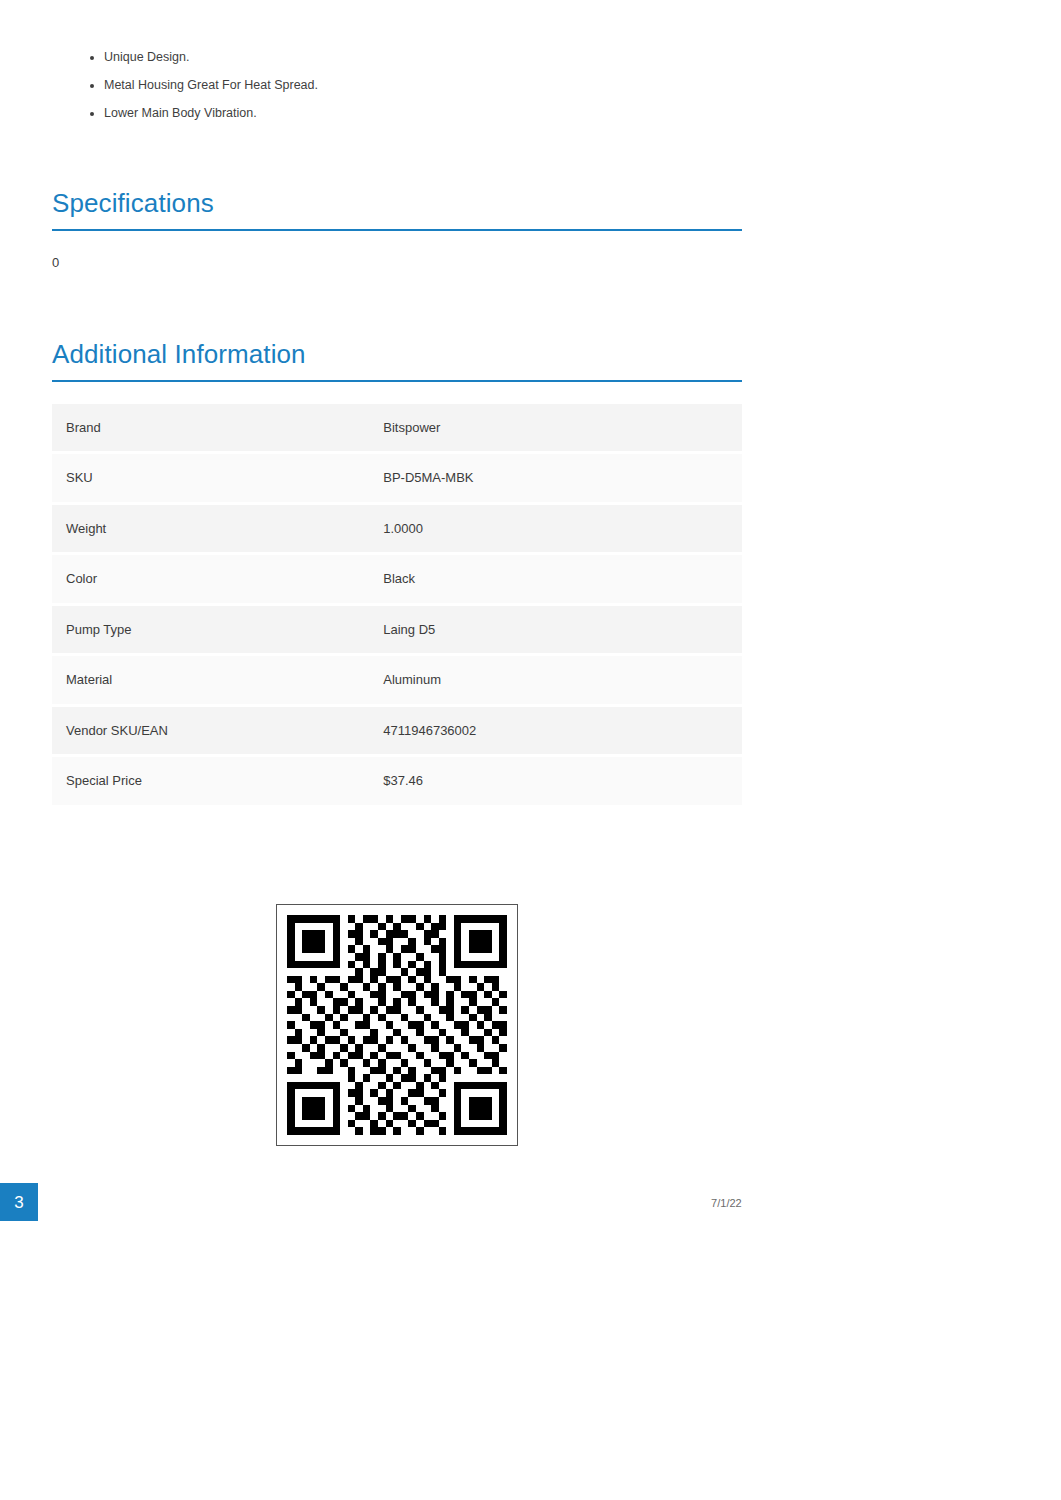Unique Design.
Metal Housing Great For Heat Spread.
Lower Main Body Vibration.
Specifications
0
Additional Information
| Brand | Bitspower |
| SKU | BP-D5MA-MBK |
| Weight | 1.0000 |
| Color | Black |
| Pump Type | Laing D5 |
| Material | Aluminum |
| Vendor SKU/EAN | 4711946736002 |
| Special Price | $37.46 |
3
7/1/22